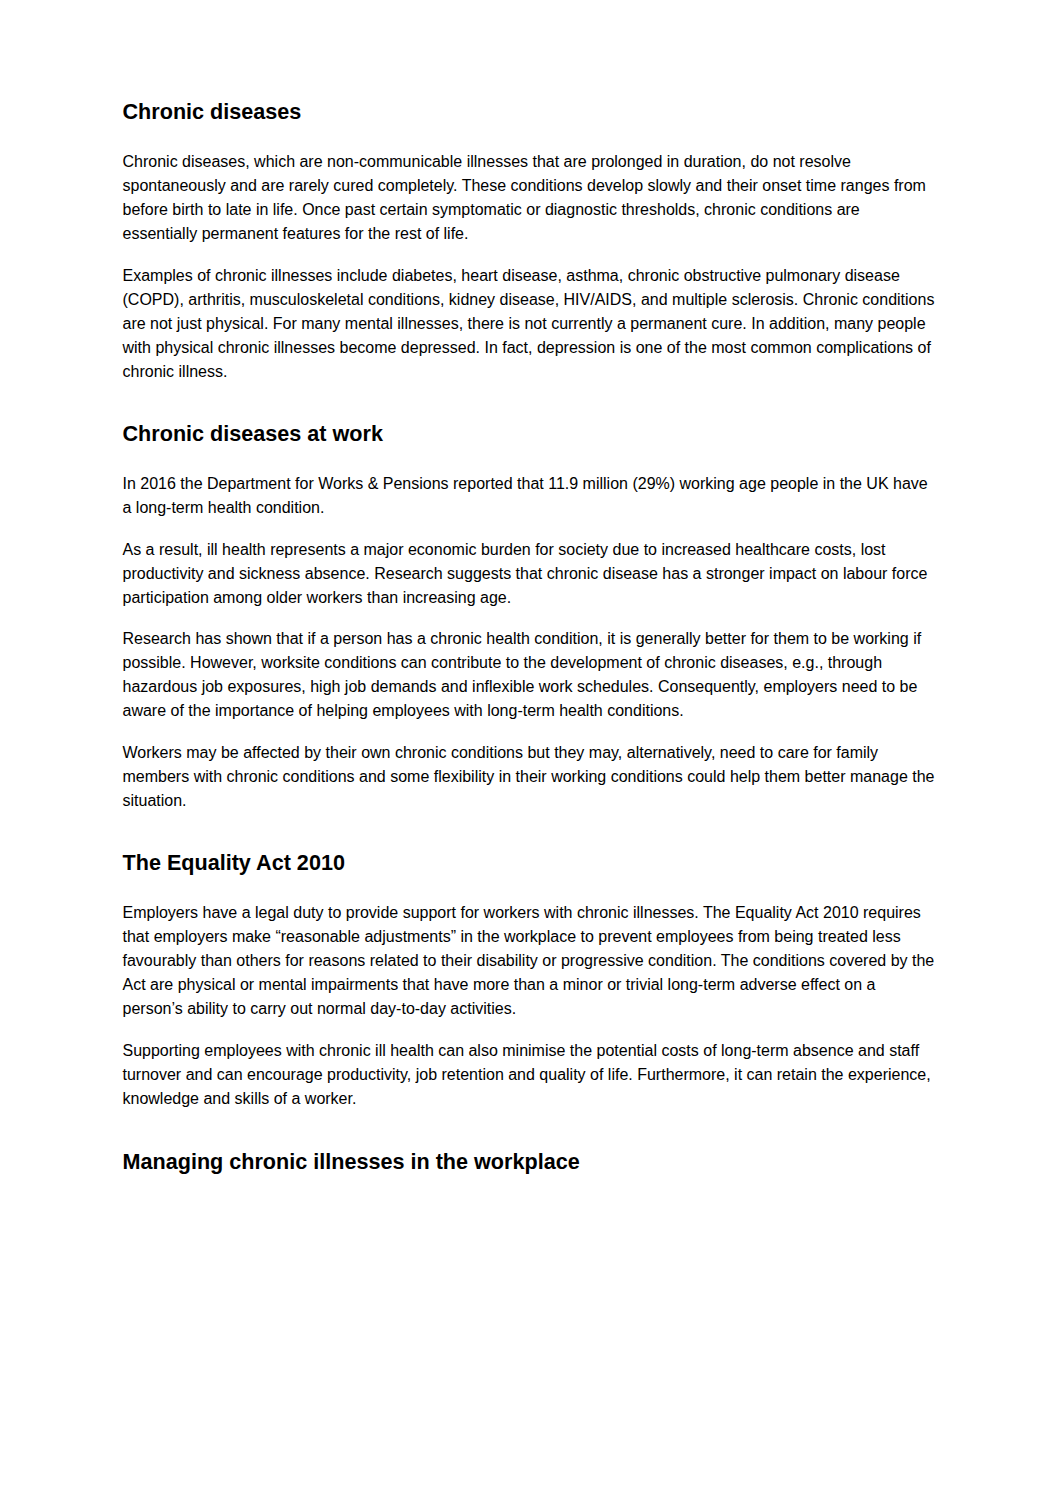Chronic diseases
Chronic diseases, which are non-communicable illnesses that are prolonged in duration, do not resolve spontaneously and are rarely cured completely. These conditions develop slowly and their onset time ranges from before birth to late in life. Once past certain symptomatic or diagnostic thresholds, chronic conditions are essentially permanent features for the rest of life.
Examples of chronic illnesses include diabetes, heart disease, asthma, chronic obstructive pulmonary disease (COPD), arthritis, musculoskeletal conditions, kidney disease, HIV/AIDS, and multiple sclerosis. Chronic conditions are not just physical. For many mental illnesses, there is not currently a permanent cure. In addition, many people with physical chronic illnesses become depressed. In fact, depression is one of the most common complications of chronic illness.
Chronic diseases at work
In 2016 the Department for Works & Pensions reported that 11.9 million (29%) working age people in the UK have a long-term health condition.
As a result, ill health represents a major economic burden for society due to increased healthcare costs, lost productivity and sickness absence. Research suggests that chronic disease has a stronger impact on labour force participation among older workers than increasing age.
Research has shown that if a person has a chronic health condition, it is generally better for them to be working if possible. However, worksite conditions can contribute to the development of chronic diseases, e.g., through hazardous job exposures, high job demands and inflexible work schedules. Consequently, employers need to be aware of the importance of helping employees with long-term health conditions.
Workers may be affected by their own chronic conditions but they may, alternatively, need to care for family members with chronic conditions and some flexibility in their working conditions could help them better manage the situation.
The Equality Act 2010
Employers have a legal duty to provide support for workers with chronic illnesses. The Equality Act 2010 requires that employers make “reasonable adjustments” in the workplace to prevent employees from being treated less favourably than others for reasons related to their disability or progressive condition. The conditions covered by the Act are physical or mental impairments that have more than a minor or trivial long-term adverse effect on a person’s ability to carry out normal day-to-day activities.
Supporting employees with chronic ill health can also minimise the potential costs of long-term absence and staff turnover and can encourage productivity, job retention and quality of life. Furthermore, it can retain the experience, knowledge and skills of a worker.
Managing chronic illnesses in the workplace